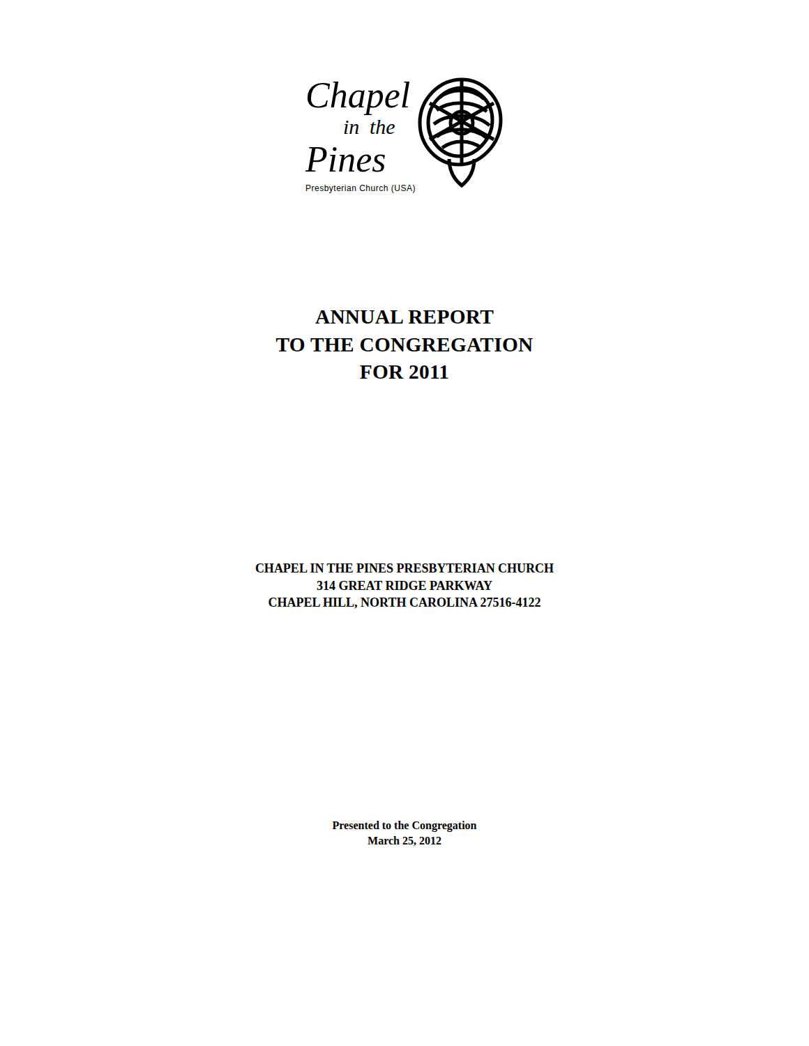Chapel in the Pines Presbyterian Church (USA) Chapel in the Pines Presbyterian Church (USA)
Annual Report
to the Congregation
for 2011
Chapel in the Pines Presbyterian Church
314 Great Ridge Parkway
Chapel Hill, North Carolina 27516-4122
Presented to the Congregation
March 25, 2012